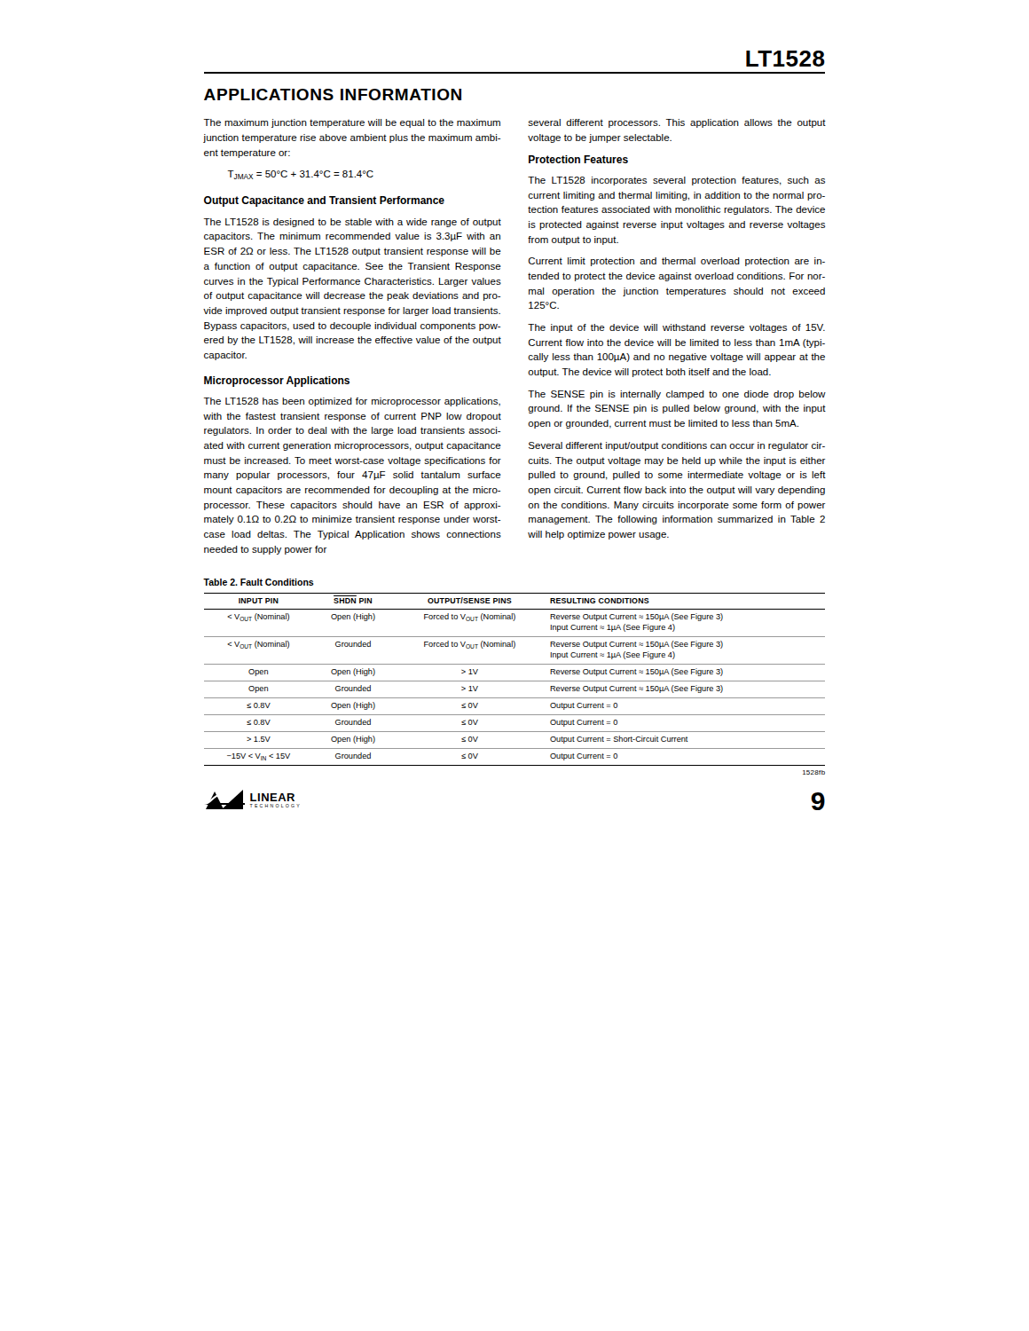LT1528
Applications Information
The maximum junction temperature will be equal to the maximum junction temperature rise above ambient plus the maximum ambient temperature or:
TJMAX = 50°C + 31.4°C = 81.4°C
Output Capacitance and Transient Performance
The LT1528 is designed to be stable with a wide range of output capacitors. The minimum recommended value is 3.3µF with an ESR of 2Ω or less. The LT1528 output transient response will be a function of output capacitance. See the Transient Response curves in the Typical Performance Characteristics. Larger values of output capacitance will decrease the peak deviations and provide improved output transient response for larger load transients. Bypass capacitors, used to decouple individual components powered by the LT1528, will increase the effective value of the output capacitor.
Microprocessor Applications
The LT1528 has been optimized for microprocessor applications, with the fastest transient response of current PNP low dropout regulators. In order to deal with the large load transients associated with current generation microprocessors, output capacitance must be increased. To meet worst-case voltage specifications for many popular processors, four 47µF solid tantalum surface mount capacitors are recommended for decoupling at the microprocessor. These capacitors should have an ESR of approximately 0.1Ω to 0.2Ω to minimize transient response under worst-case load deltas. The Typical Application shows connections needed to supply power for
several different processors. This application allows the output voltage to be jumper selectable.
Protection Features
The LT1528 incorporates several protection features, such as current limiting and thermal limiting, in addition to the normal protection features associated with monolithic regulators. The device is protected against reverse input voltages and reverse voltages from output to input.
Current limit protection and thermal overload protection are intended to protect the device against overload conditions. For normal operation the junction temperatures should not exceed 125°C.
The input of the device will withstand reverse voltages of 15V. Current flow into the device will be limited to less than 1mA (typically less than 100µA) and no negative voltage will appear at the output. The device will protect both itself and the load.
The SENSE pin is internally clamped to one diode drop below ground. If the SENSE pin is pulled below ground, with the input open or grounded, current must be limited to less than 5mA.
Several different input/output conditions can occur in regulator circuits. The output voltage may be held up while the input is either pulled to ground, pulled to some intermediate voltage or is left open circuit. Current flow back into the output will vary depending on the conditions. Many circuits incorporate some form of power management. The following information summarized in Table 2 will help optimize power usage.
Table 2. Fault Conditions
| INPUT PIN | SHDN PIN | OUTPUT/SENSE PINS | RESULTING CONDITIONS |
| --- | --- | --- | --- |
| < V OUT (Nominal) | Open (High) | Forced to V OUT (Nominal) | Reverse Output Current ≈ 150µA (See Figure 3) Input Current ≈ 1µA (See Figure 4) |
| < V OUT (Nominal) | Grounded | Forced to V OUT (Nominal) | Reverse Output Current ≈ 150µA (See Figure 3) Input Current ≈ 1µA (See Figure 4) |
| Open | Open (High) | > 1V | Reverse Output Current ≈ 150µA (See Figure 3) |
| Open | Grounded | > 1V | Reverse Output Current ≈ 150µA (See Figure 3) |
| ≤ 0.8V | Open (High) | ≤ 0V | Output Current = 0 |
| ≤ 0.8V | Grounded | ≤ 0V | Output Current = 0 |
| > 1.5V | Open (High) | ≤ 0V | Output Current = Short-Circuit Current |
| −15V < V IN < 15V | Grounded | ≤ 0V | Output Current = 0 |
1528fb
LINEARTECHNOLOGY
9